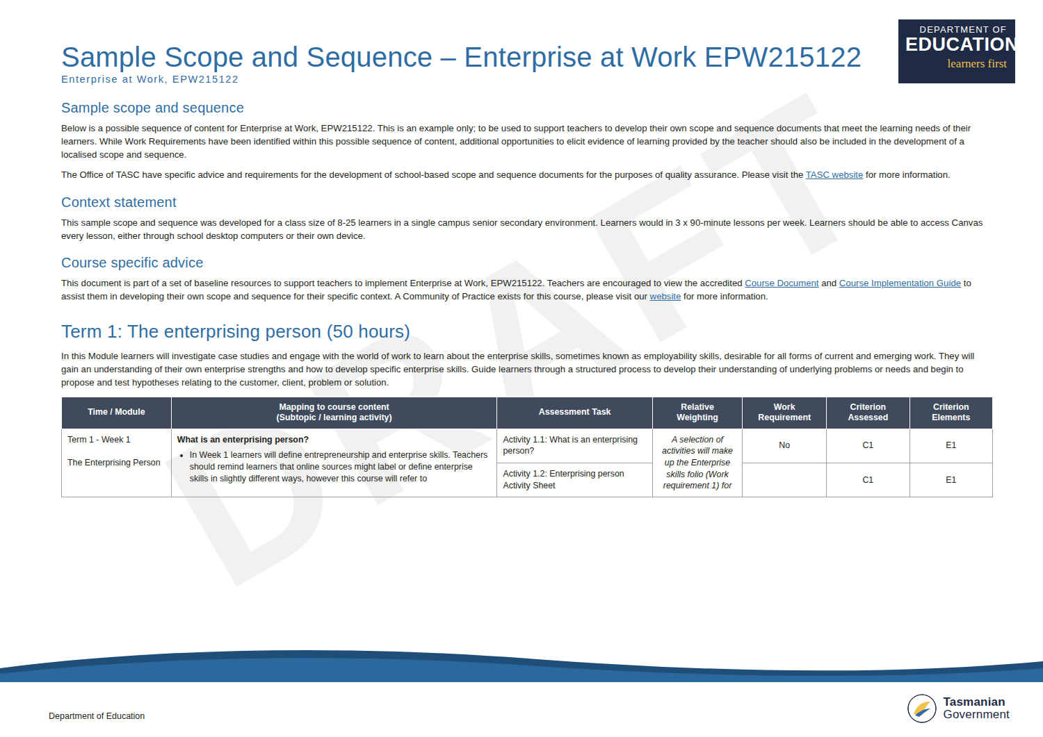DRAFT
Department of
Education
learners first
Sample Scope and Sequence – Enterprise at Work EPW215122
Enterprise at Work, EPW215122
Sample scope and sequence
Below is a possible sequence of content for Enterprise at Work, EPW215122. This is an example only; to be used to support teachers to develop their own scope and sequence documents that meet the learning needs of their learners. While Work Requirements have been identified within this possible sequence of content, additional opportunities to elicit evidence of learning provided by the teacher should also be included in the development of a localised scope and sequence.
The Office of TASC have specific advice and requirements for the development of school-based scope and sequence documents for the purposes of quality assurance. Please visit the TASC website for more information.
Context statement
This sample scope and sequence was developed for a class size of 8-25 learners in a single campus senior secondary environment. Learners would in 3 x 90-minute lessons per week. Learners should be able to access Canvas every lesson, either through school desktop computers or their own device.
Course specific advice
This document is part of a set of baseline resources to support teachers to implement Enterprise at Work, EPW215122. Teachers are encouraged to view the accredited Course Document and Course Implementation Guide to assist them in developing their own scope and sequence for their specific context. A Community of Practice exists for this course, please visit our website for more information.
Term 1: The enterprising person (50 hours)
In this Module learners will investigate case studies and engage with the world of work to learn about the enterprise skills, sometimes known as employability skills, desirable for all forms of current and emerging work. They will gain an understanding of their own enterprise strengths and how to develop specific enterprise skills. Guide learners through a structured process to develop their understanding of underlying problems or needs and begin to propose and test hypotheses relating to the customer, client, problem or solution.
| Time / Module | Mapping to course content (Subtopic / learning activity) | Assessment Task | Relative Weighting | Work Requirement | Criterion Assessed | Criterion Elements |
| --- | --- | --- | --- | --- | --- | --- |
| Term 1 - Week 1 The Enterprising Person | What is an enterprising person? In Week 1 learners will define entrepreneurship and enterprise skills. Teachers should remind learners that online sources might label or define enterprise skills in slightly different ways, however this course will refer to | Activity 1.1: What is an enterprising person? | A selection of activities will make up the Enterprise skills folio (Work requirement 1) for | No | C1 | E1 |
| Activity 1.2: Enterprising person Activity Sheet | | C1 | E1 |
Department of Education
Tasmanian
Government